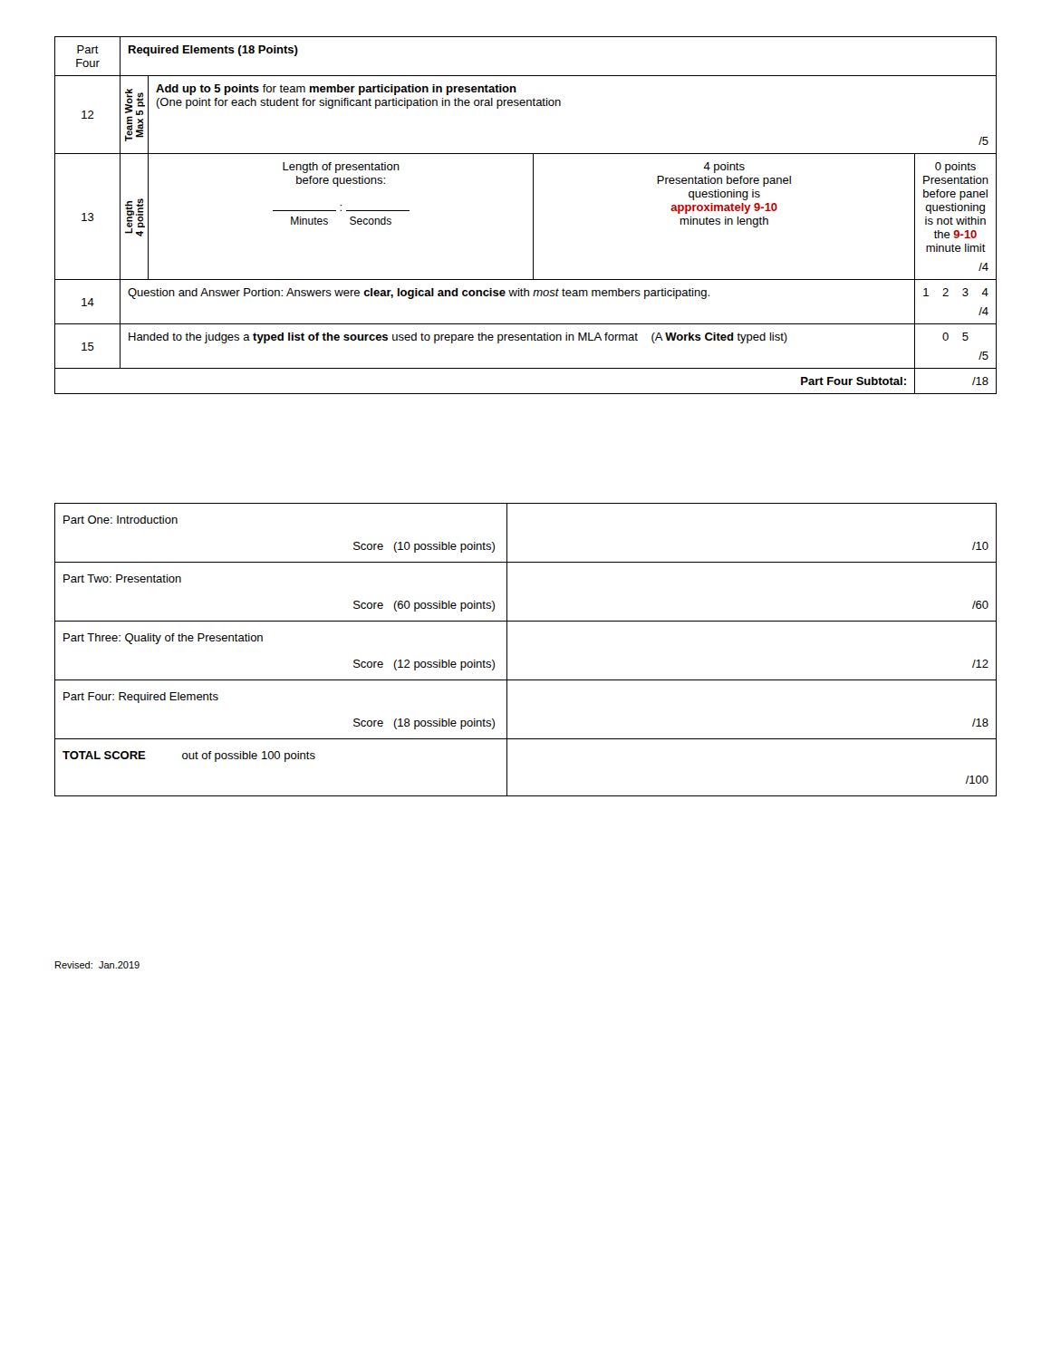| Part Four | Required Elements (18 Points) |
| 12 | Team Work Max 5 pts | Add up to 5 points for team member participation in presentation (One point for each student for significant participation in the oral presentation /5 |
| 13 | Length 4 points | Length of presentation before questions: : Minutes Seconds | 4 points Presentation before panel questioning is approximately 9-10 minutes in length | 0 points Presentation before panel questioning is not within the 9-10 minute limit /4 |
| 14 | Question and Answer Portion: Answers were clear, logical and concise with most team members participating. | 1 2 3 4 /4 |
| 15 | Handed to the judges a typed list of the sources used to prepare the presentation in MLA format (A Works Cited typed list) | 0 5 /5 |
| Part Four Subtotal: | /18 |
| Part One: Introduction Score (10 possible points) | /10 |
| Part Two: Presentation Score (60 possible points) | /60 |
| Part Three: Quality of the Presentation Score (12 possible points) | /12 |
| Part Four: Required Elements Score (18 possible points) | /18 |
| TOTAL SCORE out of possible 100 points | /100 |
Revised: Jan.2019